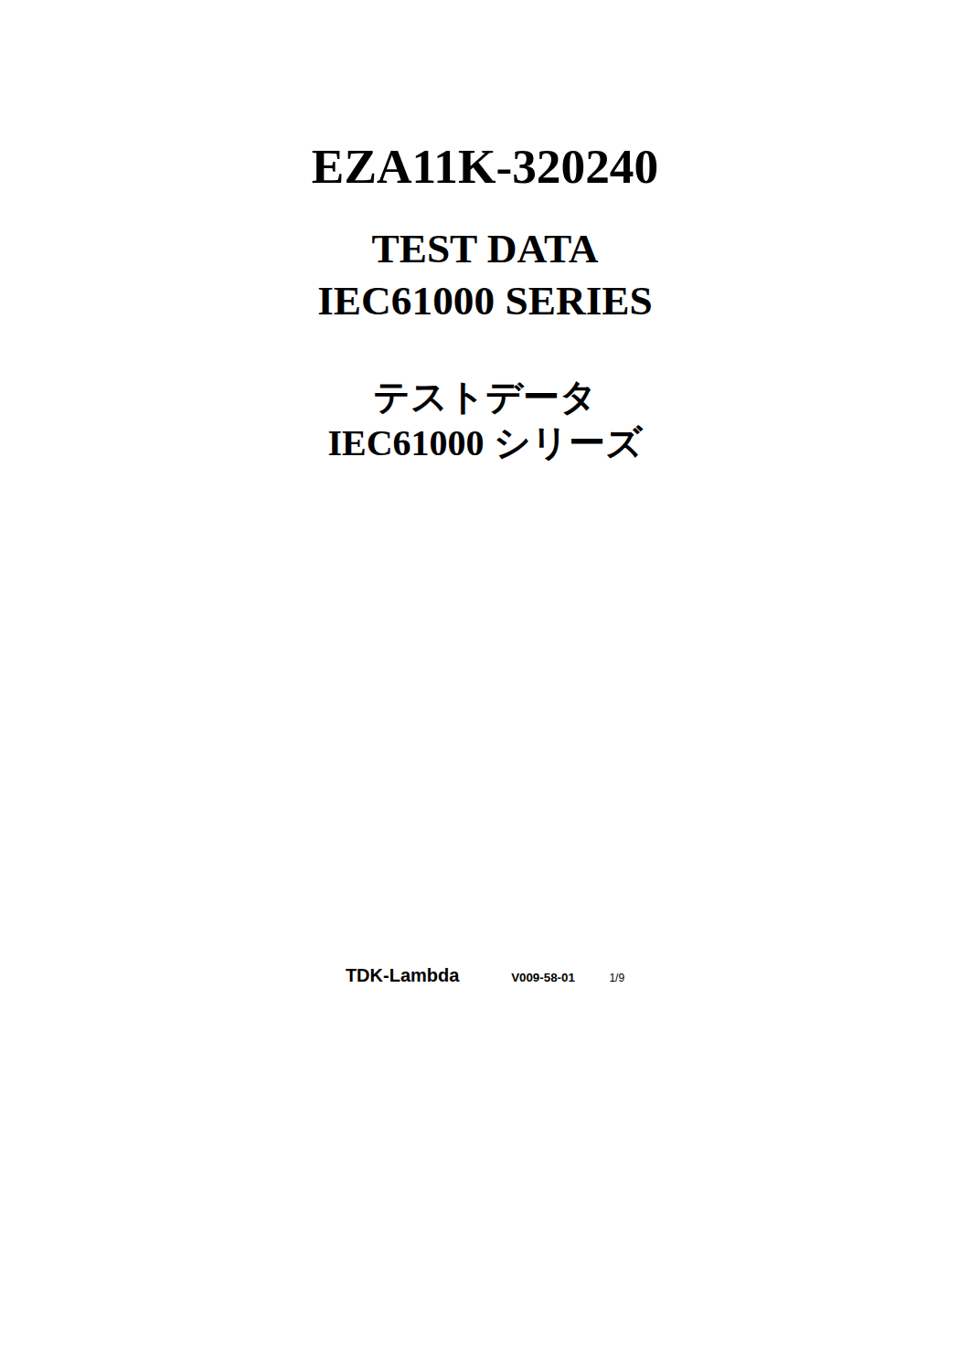EZA11K-320240
TEST DATA
IEC61000 SERIES
テストデータ
IEC61000 シリーズ
TDK-Lambda V009-58-01 1/9